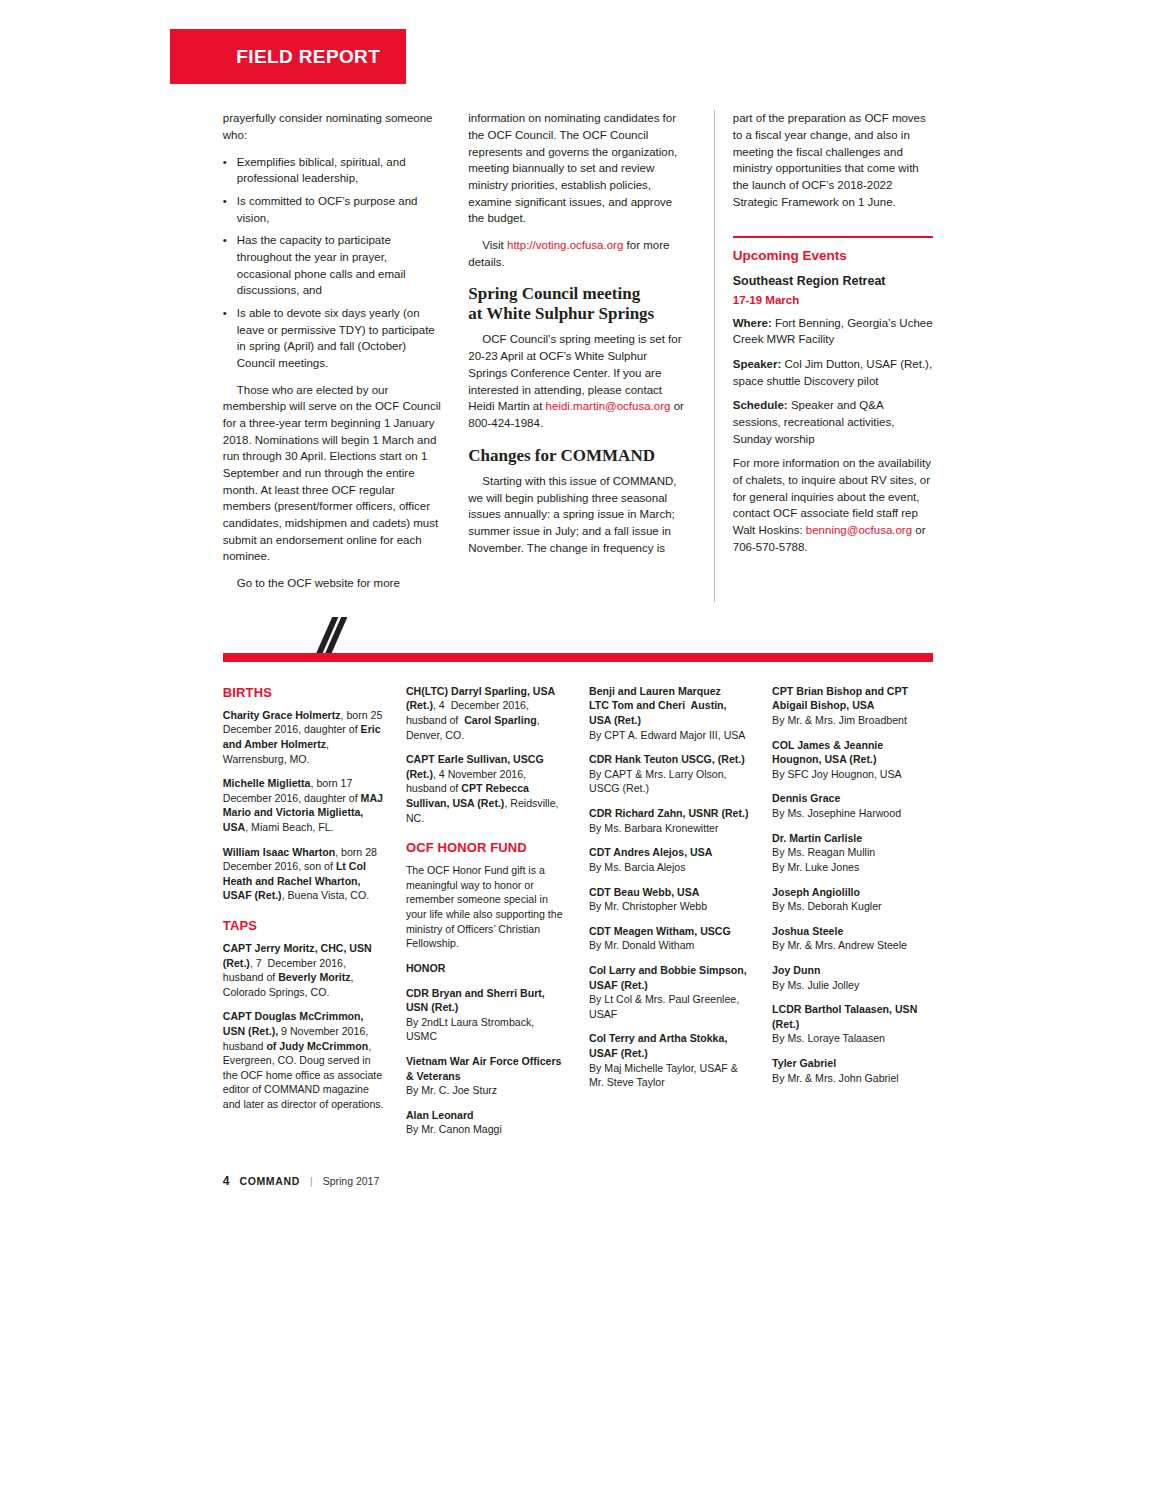FIELD REPORT
prayerfully consider nominating someone who:
Exemplifies biblical, spiritual, and professional leadership,
Is committed to OCF’s purpose and vision,
Has the capacity to participate throughout the year in prayer, occasional phone calls and email discussions, and
Is able to devote six days yearly (on leave or permissive TDY) to participate in spring (April) and fall (October) Council meetings.
Those who are elected by our membership will serve on the OCF Council for a three-year term beginning 1 January 2018. Nominations will begin 1 March and run through 30 April. Elections start on 1 September and run through the entire month. At least three OCF regular members (present/former officers, officer candidates, midshipmen and cadets) must submit an endorsement online for each nominee.
Go to the OCF website for more
information on nominating candidates for the OCF Council. The OCF Council represents and governs the organization, meeting biannually to set and review ministry priorities, establish policies, examine significant issues, and approve the budget.
Visit http://voting.ocfusa.org for more details.
Spring Council meeting
at White Sulphur Springs
OCF Council’s spring meeting is set for 20-23 April at OCF’s White Sulphur Springs Conference Center. If you are interested in attending, please contact Heidi Martin at heidi.martin@ocfusa.org or 800-424-1984.
Changes for COMMAND
Starting with this issue of COMMAND, we will begin publishing three seasonal issues annually: a spring issue in March; summer issue in July; and a fall issue in November. The change in frequency is
part of the preparation as OCF moves to a fiscal year change, and also in meeting the fiscal challenges and ministry opportunities that come with the launch of OCF’s 2018-2022 Strategic Framework on 1 June.
Upcoming Events
Southeast Region Retreat
17-19 March
Where: Fort Benning, Georgia’s Uchee Creek MWR Facility
Speaker: Col Jim Dutton, USAF (Ret.), space shuttle Discovery pilot
Schedule: Speaker and Q&A sessions, recreational activities, Sunday worship
For more information on the availability of chalets, to inquire about RV sites, or for general inquiries about the event, contact OCF associate field staff rep Walt Hoskins: benning@ocfusa.org or 706-570-5788.
//
BIRTHS
Charity Grace Holmertz, born 25 December 2016, daughter of Eric and Amber Holmertz, Warrensburg, MO.
Michelle Miglietta, born 17 December 2016, daughter of MAJ Mario and Victoria Miglietta, USA, Miami Beach, FL.
William Isaac Wharton, born 28 December 2016, son of Lt Col Heath and Rachel Wharton, USAF (Ret.), Buena Vista, CO.
TAPS
CAPT Jerry Moritz, CHC, USN (Ret.), 7 December 2016, husband of Beverly Moritz, Colorado Springs, CO.
CAPT Douglas McCrimmon, USN (Ret.), 9 November 2016, husband of Judy McCrimmon, Evergreen, CO. Doug served in the OCF home office as associate editor of COMMAND magazine and later as director of operations.
CH(LTC) Darryl Sparling, USA (Ret.), 4 December 2016, husband of Carol Sparling, Denver, CO.
CAPT Earle Sullivan, USCG (Ret.), 4 November 2016, husband of CPT Rebecca Sullivan, USA (Ret.), Reidsville, NC.
OCF HONOR FUND
The OCF Honor Fund gift is a meaningful way to honor or remember someone special in your life while also supporting the ministry of Officers’ Christian Fellowship.
HONOR
CDR Bryan and Sherri Burt,
USN (Ret.)
By 2ndLt Laura Stromback, USMC
Vietnam War Air Force Officers & Veterans
By Mr. C. Joe Sturz
Alan Leonard
By Mr. Canon Maggi
Benji and Lauren Marquez
LTC Tom and Cheri Austin, USA (Ret.)
By CPT A. Edward Major III, USA
CDR Hank Teuton USCG, (Ret.)
By CAPT & Mrs. Larry Olson, USCG (Ret.)
CDR Richard Zahn, USNR (Ret.)
By Ms. Barbara Kronewitter
CDT Andres Alejos, USA
By Ms. Barcia Alejos
CDT Beau Webb, USA
By Mr. Christopher Webb
CDT Meagen Witham, USCG
By Mr. Donald Witham
Col Larry and Bobbie Simpson, USAF (Ret.)
By Lt Col & Mrs. Paul Greenlee, USAF
Col Terry and Artha Stokka, USAF (Ret.)
By Maj Michelle Taylor, USAF & Mr. Steve Taylor
CPT Brian Bishop and CPT Abigail Bishop, USA
By Mr. & Mrs. Jim Broadbent
COL James & Jeannie Hougnon, USA (Ret.)
By SFC Joy Hougnon, USA
Dennis Grace
By Ms. Josephine Harwood
Dr. Martin Carlisle
By Ms. Reagan Mullin
By Mr. Luke Jones
Joseph Angiolillo
By Ms. Deborah Kugler
Joshua Steele
By Mr. & Mrs. Andrew Steele
Joy Dunn
By Ms. Julie Jolley
LCDR Barthol Talaasen, USN (Ret.)
By Ms. Loraye Talaasen
Tyler Gabriel
By Mr. & Mrs. John Gabriel
4 COMMAND | Spring 2017